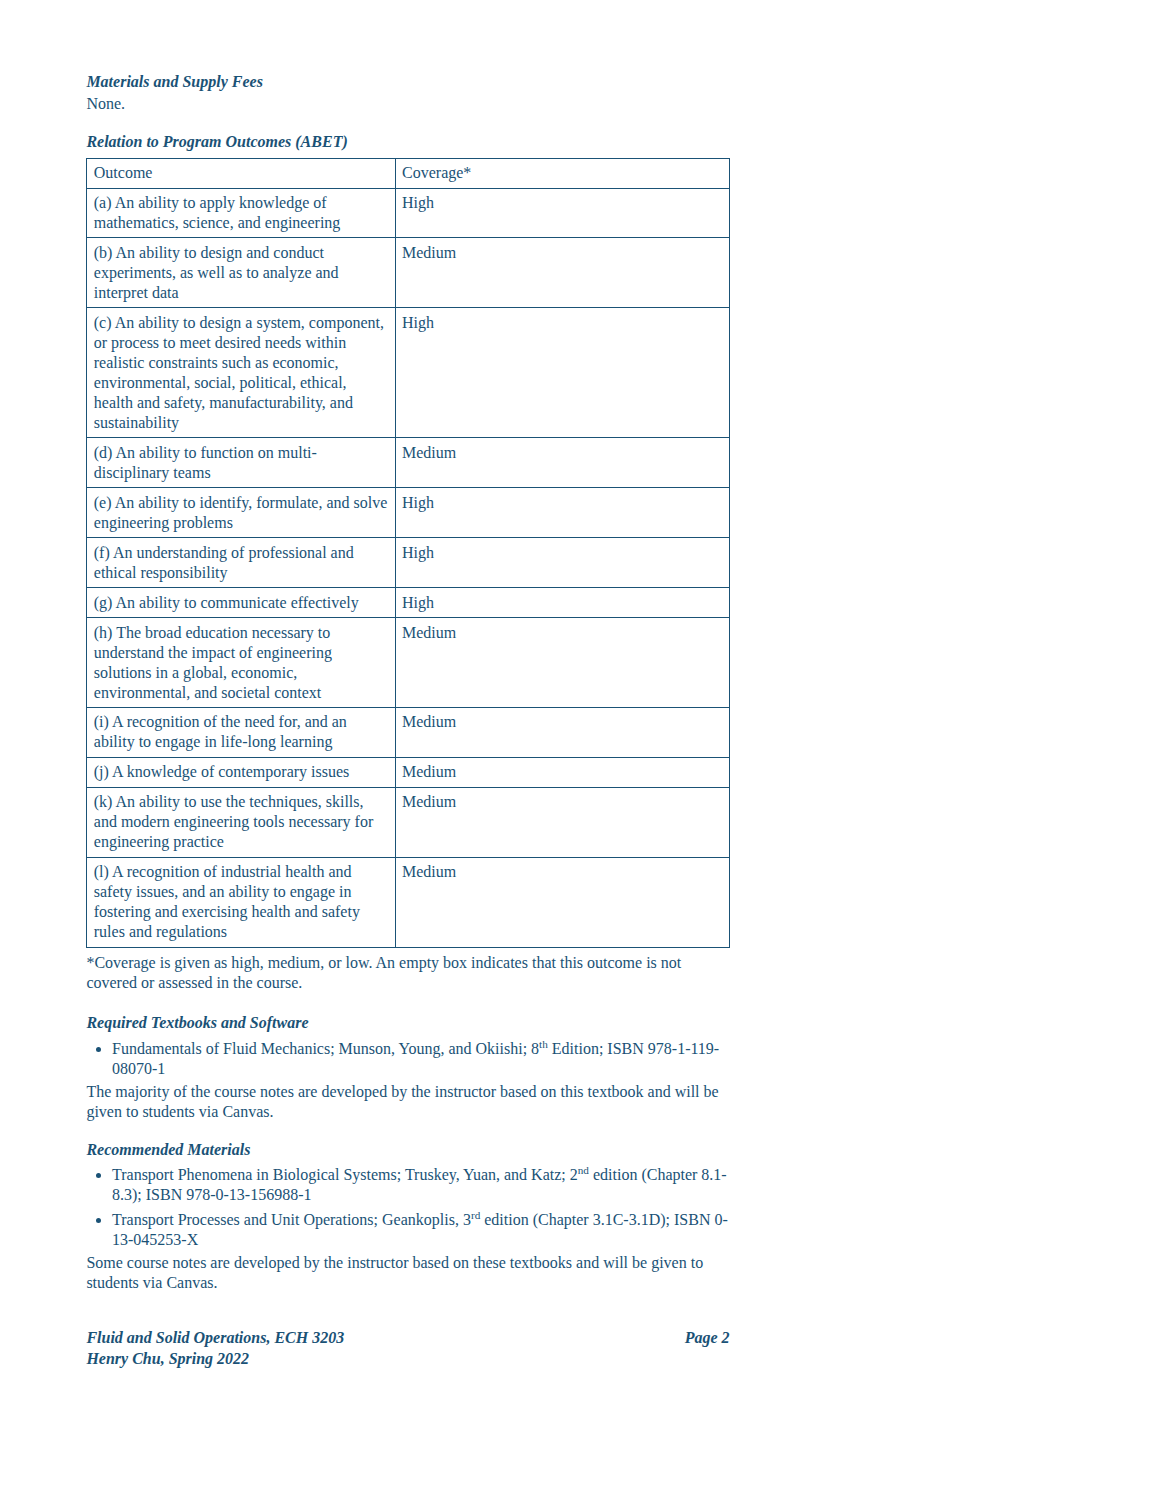Materials and Supply Fees
None.
Relation to Program Outcomes (ABET)
| Outcome | Coverage* |
| --- | --- |
| (a) An ability to apply knowledge of mathematics, science, and engineering | High |
| (b) An ability to design and conduct experiments, as well as to analyze and interpret data | Medium |
| (c) An ability to design a system, component, or process to meet desired needs within realistic constraints such as economic, environmental, social, political, ethical, health and safety, manufacturability, and sustainability | High |
| (d) An ability to function on multi-disciplinary teams | Medium |
| (e) An ability to identify, formulate, and solve engineering problems | High |
| (f) An understanding of professional and ethical responsibility | High |
| (g) An ability to communicate effectively | High |
| (h) The broad education necessary to understand the impact of engineering solutions in a global, economic, environmental, and societal context | Medium |
| (i) A recognition of the need for, and an ability to engage in life-long learning | Medium |
| (j) A knowledge of contemporary issues | Medium |
| (k) An ability to use the techniques, skills, and modern engineering tools necessary for engineering practice | Medium |
| (l) A recognition of industrial health and safety issues, and an ability to engage in fostering and exercising health and safety rules and regulations | Medium |
*Coverage is given as high, medium, or low. An empty box indicates that this outcome is not covered or assessed in the course.
Required Textbooks and Software
Fundamentals of Fluid Mechanics; Munson, Young, and Okiishi; 8th Edition; ISBN 978-1-119-08070-1
The majority of the course notes are developed by the instructor based on this textbook and will be given to students via Canvas.
Recommended Materials
Transport Phenomena in Biological Systems; Truskey, Yuan, and Katz; 2nd edition (Chapter 8.1-8.3); ISBN 978-0-13-156988-1
Transport Processes and Unit Operations; Geankoplis, 3rd edition (Chapter 3.1C-3.1D); ISBN 0-13-045253-X
Some course notes are developed by the instructor based on these textbooks and will be given to students via Canvas.
Fluid and Solid Operations, ECH 3203
Henry Chu, Spring 2022
Page 2